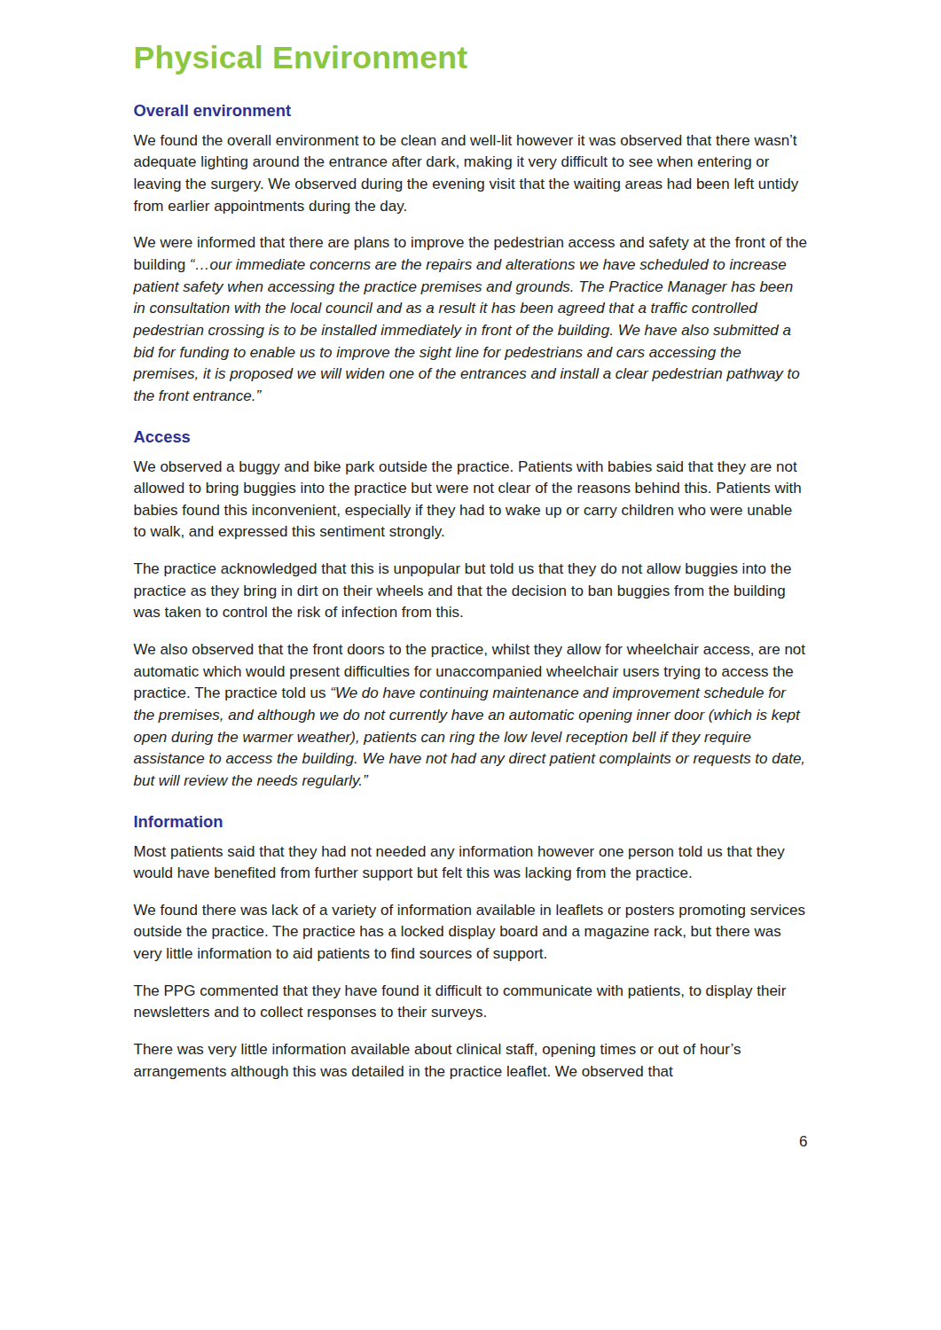Physical Environment
Overall environment
We found the overall environment to be clean and well-lit however it was observed that there wasn’t adequate lighting around the entrance after dark, making it very difficult to see when entering or leaving the surgery. We observed during the evening visit that the waiting areas had been left untidy from earlier appointments during the day.
We were informed that there are plans to improve the pedestrian access and safety at the front of the building “…our immediate concerns are the repairs and alterations we have scheduled to increase patient safety when accessing the practice premises and grounds. The Practice Manager has been in consultation with the local council and as a result it has been agreed that a traffic controlled pedestrian crossing is to be installed immediately in front of the building. We have also submitted a bid for funding to enable us to improve the sight line for pedestrians and cars accessing the premises, it is proposed we will widen one of the entrances and install a clear pedestrian pathway to the front entrance.”
Access
We observed a buggy and bike park outside the practice. Patients with babies said that they are not allowed to bring buggies into the practice but were not clear of the reasons behind this. Patients with babies found this inconvenient, especially if they had to wake up or carry children who were unable to walk, and expressed this sentiment strongly.
The practice acknowledged that this is unpopular but told us that they do not allow buggies into the practice as they bring in dirt on their wheels and that the decision to ban buggies from the building was taken to control the risk of infection from this.
We also observed that the front doors to the practice, whilst they allow for wheelchair access, are not automatic which would present difficulties for unaccompanied wheelchair users trying to access the practice. The practice told us “We do have continuing maintenance and improvement schedule for the premises, and although we do not currently have an automatic opening inner door (which is kept open during the warmer weather), patients can ring the low level reception bell if they require assistance to access the building. We have not had any direct patient complaints or requests to date, but will review the needs regularly.”
Information
Most patients said that they had not needed any information however one person told us that they would have benefited from further support but felt this was lacking from the practice.
We found there was lack of a variety of information available in leaflets or posters promoting services outside the practice. The practice has a locked display board and a magazine rack, but there was very little information to aid patients to find sources of support.
The PPG commented that they have found it difficult to communicate with patients, to display their newsletters and to collect responses to their surveys.
There was very little information available about clinical staff, opening times or out of hour’s arrangements although this was detailed in the practice leaflet. We observed that
6